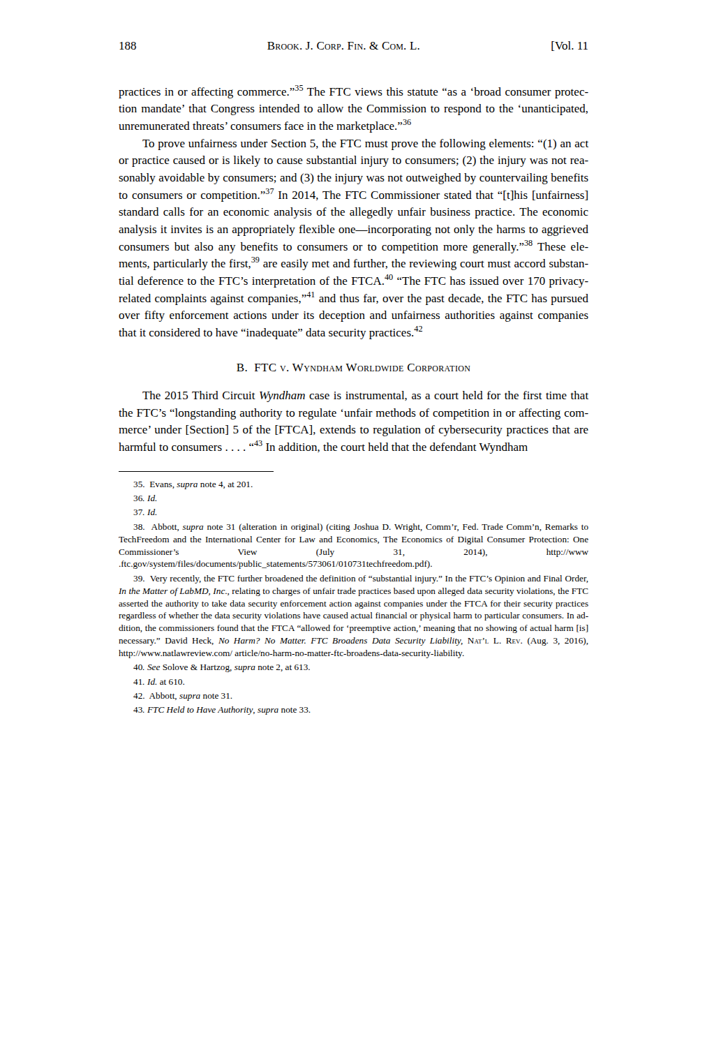188 Brook. J. Corp. Fin. & Com. L. [Vol. 11
practices in or affecting commerce.”35 The FTC views this statute “as a ‘broad consumer protection mandate’ that Congress intended to allow the Commission to respond to the ‘unanticipated, unremunerated threats’ consumers face in the marketplace.”36
To prove unfairness under Section 5, the FTC must prove the following elements: “(1) an act or practice caused or is likely to cause substantial injury to consumers; (2) the injury was not reasonably avoidable by consumers; and (3) the injury was not outweighed by countervailing benefits to consumers or competition.”37 In 2014, The FTC Commissioner stated that “[t]his [unfairness] standard calls for an economic analysis of the allegedly unfair business practice. The economic analysis it invites is an appropriately flexible one—incorporating not only the harms to aggrieved consumers but also any benefits to consumers or to competition more generally.”38 These elements, particularly the first,39 are easily met and further, the reviewing court must accord substantial deference to the FTC’s interpretation of the FTCA.40 “The FTC has issued over 170 privacy-related complaints against companies,”41 and thus far, over the past decade, the FTC has pursued over fifty enforcement actions under its deception and unfairness authorities against companies that it considered to have “inadequate” data security practices.42
B. FTC v. Wyndham Worldwide Corporation
The 2015 Third Circuit Wyndham case is instrumental, as a court held for the first time that the FTC’s “longstanding authority to regulate ‘unfair methods of competition in or affecting commerce’ under [Section] 5 of the [FTCA], extends to regulation of cybersecurity practices that are harmful to consumers . . . . “43 In addition, the court held that the defendant Wyndham
35. Evans, supra note 4, at 201.
36. Id.
37. Id.
38. Abbott, supra note 31 (alteration in original) (citing Joshua D. Wright, Comm’r, Fed. Trade Comm’n, Remarks to TechFreedom and the International Center for Law and Economics, The Economics of Digital Consumer Protection: One Commissioner’s View (July 31, 2014), http://www .ftc.gov/system/files/documents/public_statements/573061/010731techfreedom.pdf).
39. Very recently, the FTC further broadened the definition of “substantial injury.” In the FTC’s Opinion and Final Order, In the Matter of LabMD, Inc., relating to charges of unfair trade practices based upon alleged data security violations, the FTC asserted the authority to take data security enforcement action against companies under the FTCA for their security practices regardless of whether the data security violations have caused actual financial or physical harm to particular consumers. In addition, the commissioners found that the FTCA “allowed for ‘preemptive action,’ meaning that no showing of actual harm [is] necessary.” David Heck, No Harm? No Matter. FTC Broadens Data Security Liability, Nat’l L. Rev. (Aug. 3, 2016), http://www.natlawreview.com/ article/no-harm-no-matter-ftc-broadens-data-security-liability.
40. See Solove & Hartzog, supra note 2, at 613.
41. Id. at 610.
42. Abbott, supra note 31.
43. FTC Held to Have Authority, supra note 33.